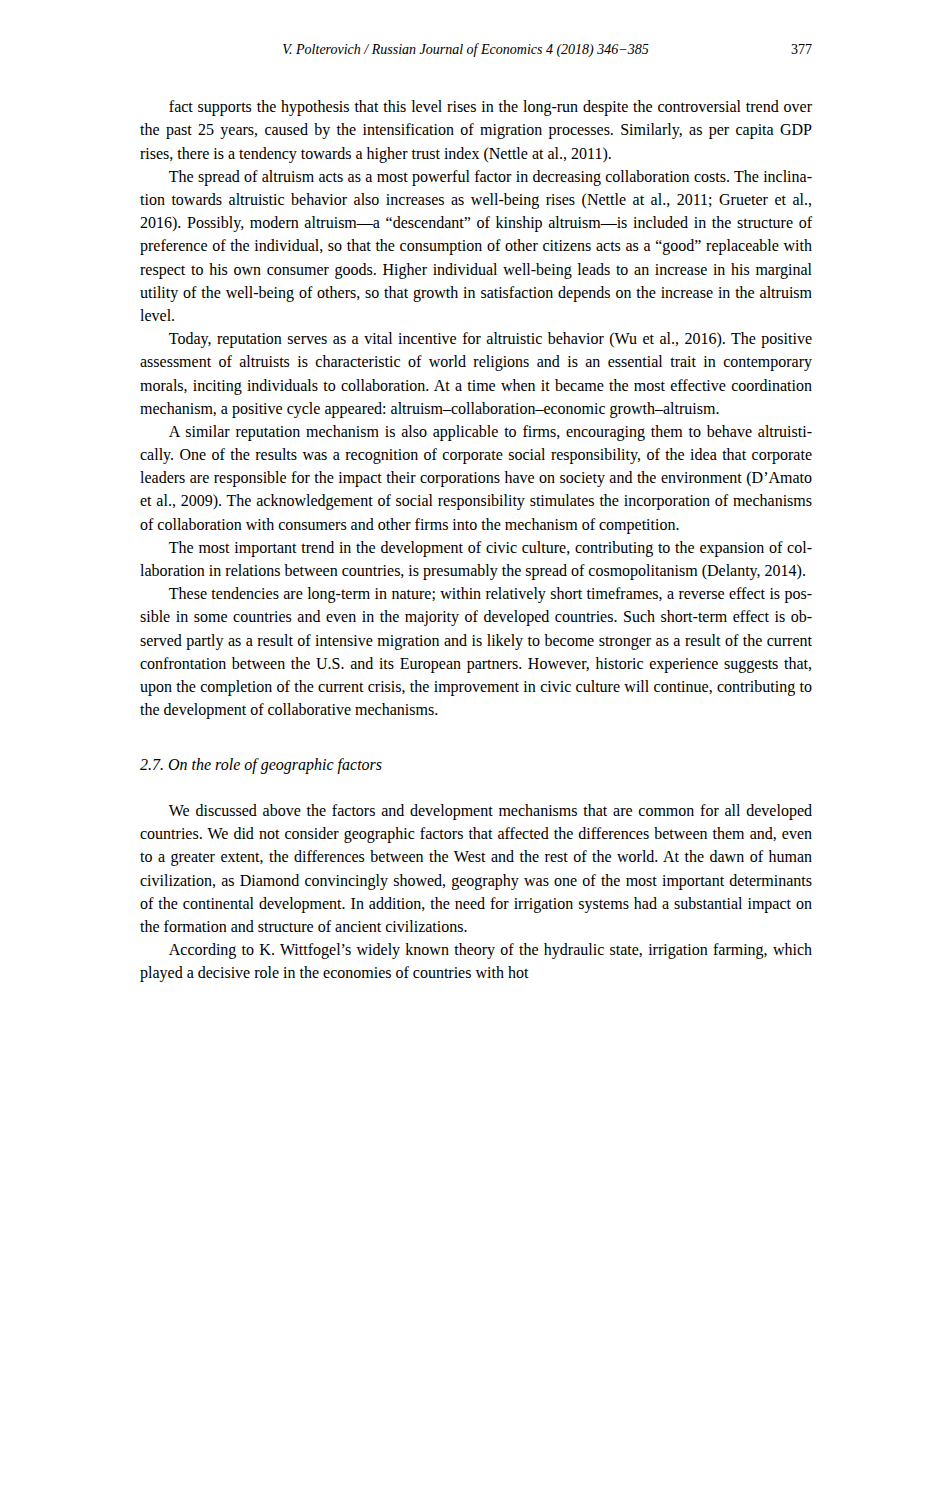V. Polterovich / Russian Journal of Economics 4 (2018) 346−385 377
fact supports the hypothesis that this level rises in the long-run despite the controversial trend over the past 25 years, caused by the intensification of migration processes. Similarly, as per capita GDP rises, there is a tendency towards a higher trust index (Nettle at al., 2011).
The spread of altruism acts as a most powerful factor in decreasing collaboration costs. The inclination towards altruistic behavior also increases as well-being rises (Nettle at al., 2011; Grueter et al., 2016). Possibly, modern altruism—a “descendant” of kinship altruism—is included in the structure of preference of the individual, so that the consumption of other citizens acts as a “good” replaceable with respect to his own consumer goods. Higher individual well-being leads to an increase in his marginal utility of the well-being of others, so that growth in satisfaction depends on the increase in the altruism level.
Today, reputation serves as a vital incentive for altruistic behavior (Wu et al., 2016). The positive assessment of altruists is characteristic of world religions and is an essential trait in contemporary morals, inciting individuals to collaboration. At a time when it became the most effective coordination mechanism, a positive cycle appeared: altruism–collaboration–economic growth–altruism.
A similar reputation mechanism is also applicable to firms, encouraging them to behave altruistically. One of the results was a recognition of corporate social responsibility, of the idea that corporate leaders are responsible for the impact their corporations have on society and the environment (D’Amato et al., 2009). The acknowledgement of social responsibility stimulates the incorporation of mechanisms of collaboration with consumers and other firms into the mechanism of competition.
The most important trend in the development of civic culture, contributing to the expansion of collaboration in relations between countries, is presumably the spread of cosmopolitanism (Delanty, 2014).
These tendencies are long-term in nature; within relatively short timeframes, a reverse effect is possible in some countries and even in the majority of developed countries. Such short-term effect is observed partly as a result of intensive migration and is likely to become stronger as a result of the current confrontation between the U.S. and its European partners. However, historic experience suggests that, upon the completion of the current crisis, the improvement in civic culture will continue, contributing to the development of collaborative mechanisms.
2.7. On the role of geographic factors
We discussed above the factors and development mechanisms that are common for all developed countries. We did not consider geographic factors that affected the differences between them and, even to a greater extent, the differences between the West and the rest of the world. At the dawn of human civilization, as Diamond convincingly showed, geography was one of the most important determinants of the continental development. In addition, the need for irrigation systems had a substantial impact on the formation and structure of ancient civilizations.
According to K. Wittfogel’s widely known theory of the hydraulic state, irrigation farming, which played a decisive role in the economies of countries with hot